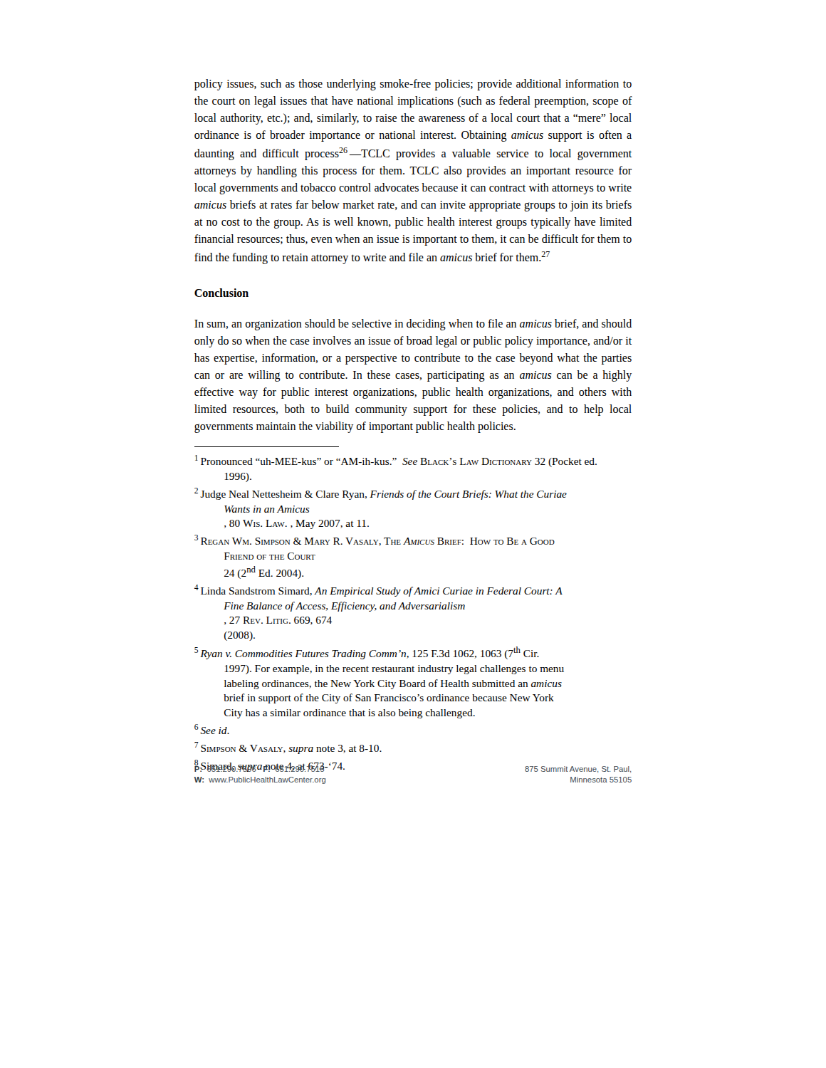policy issues, such as those underlying smoke-free policies; provide additional information to the court on legal issues that have national implications (such as federal preemption, scope of local authority, etc.); and, similarly, to raise the awareness of a local court that a “mere” local ordinance is of broader importance or national interest. Obtaining amicus support is often a daunting and difficult process26—TCLC provides a valuable service to local government attorneys by handling this process for them. TCLC also provides an important resource for local governments and tobacco control advocates because it can contract with attorneys to write amicus briefs at rates far below market rate, and can invite appropriate groups to join its briefs at no cost to the group. As is well known, public health interest groups typically have limited financial resources; thus, even when an issue is important to them, it can be difficult for them to find the funding to retain attorney to write and file an amicus brief for them.27
Conclusion
In sum, an organization should be selective in deciding when to file an amicus brief, and should only do so when the case involves an issue of broad legal or public policy importance, and/or it has expertise, information, or a perspective to contribute to the case beyond what the parties can or are willing to contribute. In these cases, participating as an amicus can be a highly effective way for public interest organizations, public health organizations, and others with limited resources, both to build community support for these policies, and to help local governments maintain the viability of important public health policies.
1 Pronounced “uh-MEE-kus” or “AM-ih-kus.” See Black’s Law Dictionary 32 (Pocket ed. 1996).
2 Judge Neal Nettesheim & Clare Ryan, Friends of the Court Briefs: What the Curiae Wants in an Amicus, 80 Wis. Law. , May 2007, at 11.
3 Regan Wm. Simpson & Mary R. Vasaly, The Amicus Brief: How to Be a Good Friend of the Court 24 (2nd Ed. 2004).
4 Linda Sandstrom Simard, An Empirical Study of Amici Curiae in Federal Court: A Fine Balance of Access, Efficiency, and Adversarialism, 27 Rev. Litig. 669, 674 (2008).
5 Ryan v. Commodities Futures Trading Comm’n, 125 F.3d 1062, 1063 (7th Cir. 1997). For example, in the recent restaurant industry legal challenges to menu labeling ordinances, the New York City Board of Health submitted an amicus brief in support of the City of San Francisco’s ordinance because New York City has a similar ordinance that is also being challenged.
6 See id.
7 Simpson & Vasaly, supra note 3, at 8-10.
8 Simard, supra note 4, at 673-‘74.
P: 651.290.7506 F: 651.290.7515
W: www.PublicHealthLawCenter.org
875 Summit Avenue, St. Paul,
Minnesota 55105